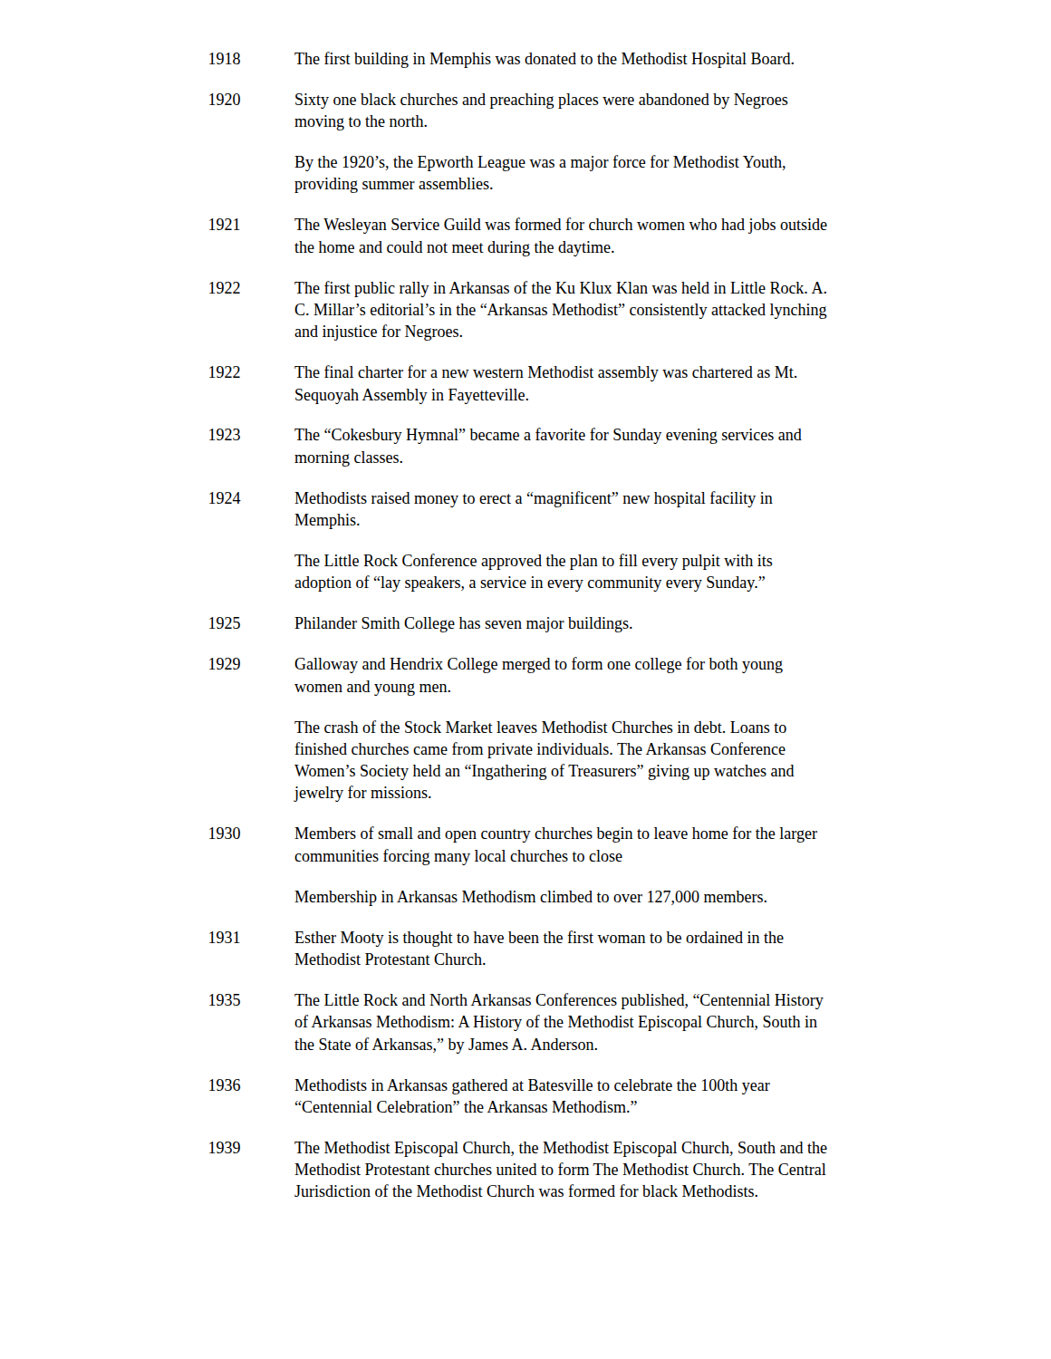1918
The first building in Memphis was donated to the Methodist Hospital Board.
1920
Sixty one black churches and preaching places were abandoned by Negroes moving to the north.
By the 1920’s, the Epworth League was a major force for Methodist Youth, providing summer assemblies.
1921
The Wesleyan Service Guild was formed for church women who had jobs outside the home and could not meet during the daytime.
1922
The first public rally in Arkansas of the Ku Klux Klan was held in Little Rock. A. C. Millar’s editorial’s in the “Arkansas Methodist” consistently attacked lynching and injustice for Negroes.
1922
The final charter for a new western Methodist assembly was chartered as Mt. Sequoyah Assembly in Fayetteville.
1923
The “Cokesbury Hymnal” became a favorite for Sunday evening services and morning classes.
1924
Methodists raised money to erect a “magnificent” new hospital facility in Memphis.
The Little Rock Conference approved the plan to fill every pulpit with its adoption of “lay speakers, a service in every community every Sunday.”
1925
Philander Smith College has seven major buildings.
1929
Galloway and Hendrix College merged to form one college for both young women and young men.
The crash of the Stock Market leaves Methodist Churches in debt. Loans to finished churches came from private individuals. The Arkansas Conference Women’s Society held an “Ingathering of Treasurers” giving up watches and jewelry for missions.
1930
Members of small and open country churches begin to leave home for the larger communities forcing many local churches to close
Membership in Arkansas Methodism climbed to over 127,000 members.
1931
Esther Mooty is thought to have been the first woman to be ordained in the Methodist Protestant Church.
1935
The Little Rock and North Arkansas Conferences published, “Centennial History of Arkansas Methodism: A History of the Methodist Episcopal Church, South in the State of Arkansas,” by James A. Anderson.
1936
Methodists in Arkansas gathered at Batesville to celebrate the 100th year “Centennial Celebration” the Arkansas Methodism.”
1939
The Methodist Episcopal Church, the Methodist Episcopal Church, South and the Methodist Protestant churches united to form The Methodist Church. The Central Jurisdiction of the Methodist Church was formed for black Methodists.